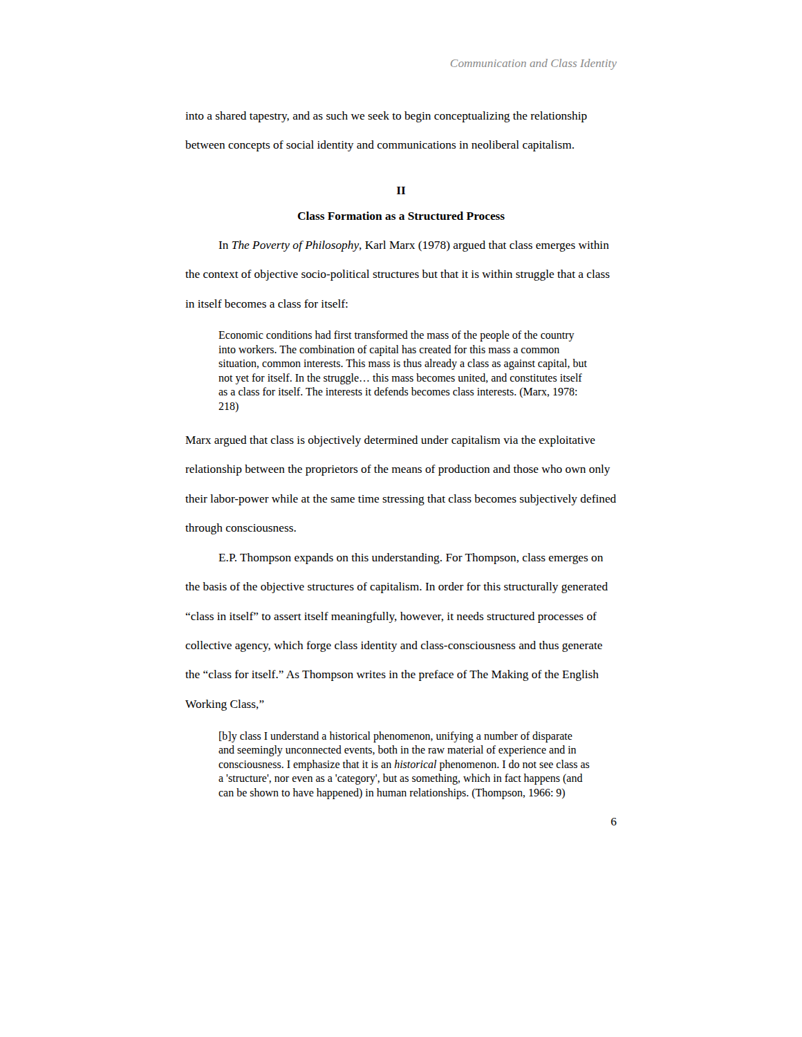Communication and Class Identity
into a shared tapestry, and as such we seek to begin conceptualizing the relationship between concepts of social identity and communications in neoliberal capitalism.
II
Class Formation as a Structured Process
In The Poverty of Philosophy, Karl Marx (1978) argued that class emerges within the context of objective socio-political structures but that it is within struggle that a class in itself becomes a class for itself:
Economic conditions had first transformed the mass of the people of the country into workers. The combination of capital has created for this mass a common situation, common interests. This mass is thus already a class as against capital, but not yet for itself. In the struggle… this mass becomes united, and constitutes itself as a class for itself. The interests it defends becomes class interests. (Marx, 1978: 218)
Marx argued that class is objectively determined under capitalism via the exploitative relationship between the proprietors of the means of production and those who own only their labor-power while at the same time stressing that class becomes subjectively defined through consciousness.
E.P. Thompson expands on this understanding. For Thompson, class emerges on the basis of the objective structures of capitalism. In order for this structurally generated “class in itself” to assert itself meaningfully, however, it needs structured processes of collective agency, which forge class identity and class-consciousness and thus generate the “class for itself.” As Thompson writes in the preface of The Making of the English Working Class,”
[b]y class I understand a historical phenomenon, unifying a number of disparate and seemingly unconnected events, both in the raw material of experience and in consciousness. I emphasize that it is an historical phenomenon. I do not see class as a 'structure', nor even as a 'category', but as something, which in fact happens (and can be shown to have happened) in human relationships. (Thompson, 1966: 9)
6